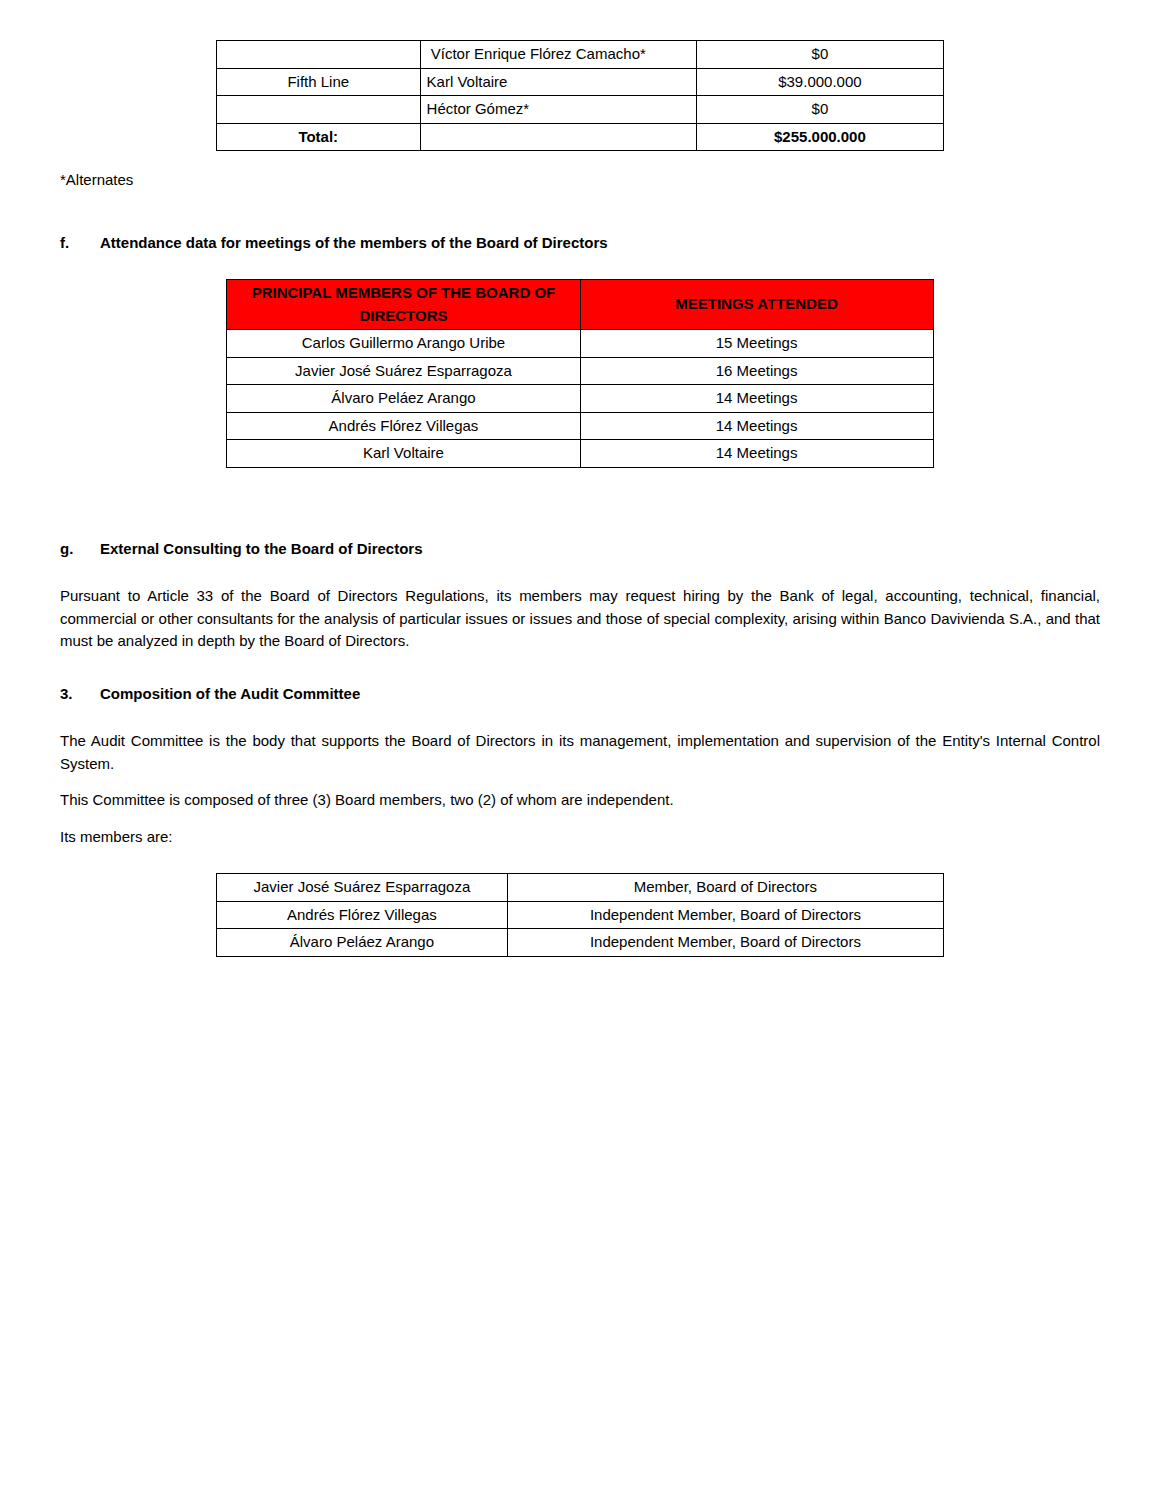| | Víctor Enrique Flórez Camacho* | $0 |
| Fifth Line | Karl Voltaire | $39.000.000 |
| | Héctor Gómez* | $0 |
| Total: | | $255.000.000 |
*Alternates
f. Attendance data for meetings of the members of the Board of Directors
| PRINCIPAL MEMBERS OF THE BOARD OF DIRECTORS | MEETINGS ATTENDED |
| --- | --- |
| Carlos Guillermo Arango Uribe | 15 Meetings |
| Javier José Suárez Esparragoza | 16 Meetings |
| Álvaro Peláez Arango | 14 Meetings |
| Andrés Flórez Villegas | 14 Meetings |
| Karl Voltaire | 14 Meetings |
g. External Consulting to the Board of Directors
Pursuant to Article 33 of the Board of Directors Regulations, its members may request hiring by the Bank of legal, accounting, technical, financial, commercial or other consultants for the analysis of particular issues or issues and those of special complexity, arising within Banco Davivienda S.A., and that must be analyzed in depth by the Board of Directors.
3. Composition of the Audit Committee
The Audit Committee is the body that supports the Board of Directors in its management, implementation and supervision of the Entity's Internal Control System.
This Committee is composed of three (3) Board members, two (2) of whom are independent.
Its members are:
| Javier José Suárez Esparragoza | Member, Board of Directors |
| Andrés Flórez Villegas | Independent Member, Board of Directors |
| Álvaro Peláez Arango | Independent Member, Board of Directors |